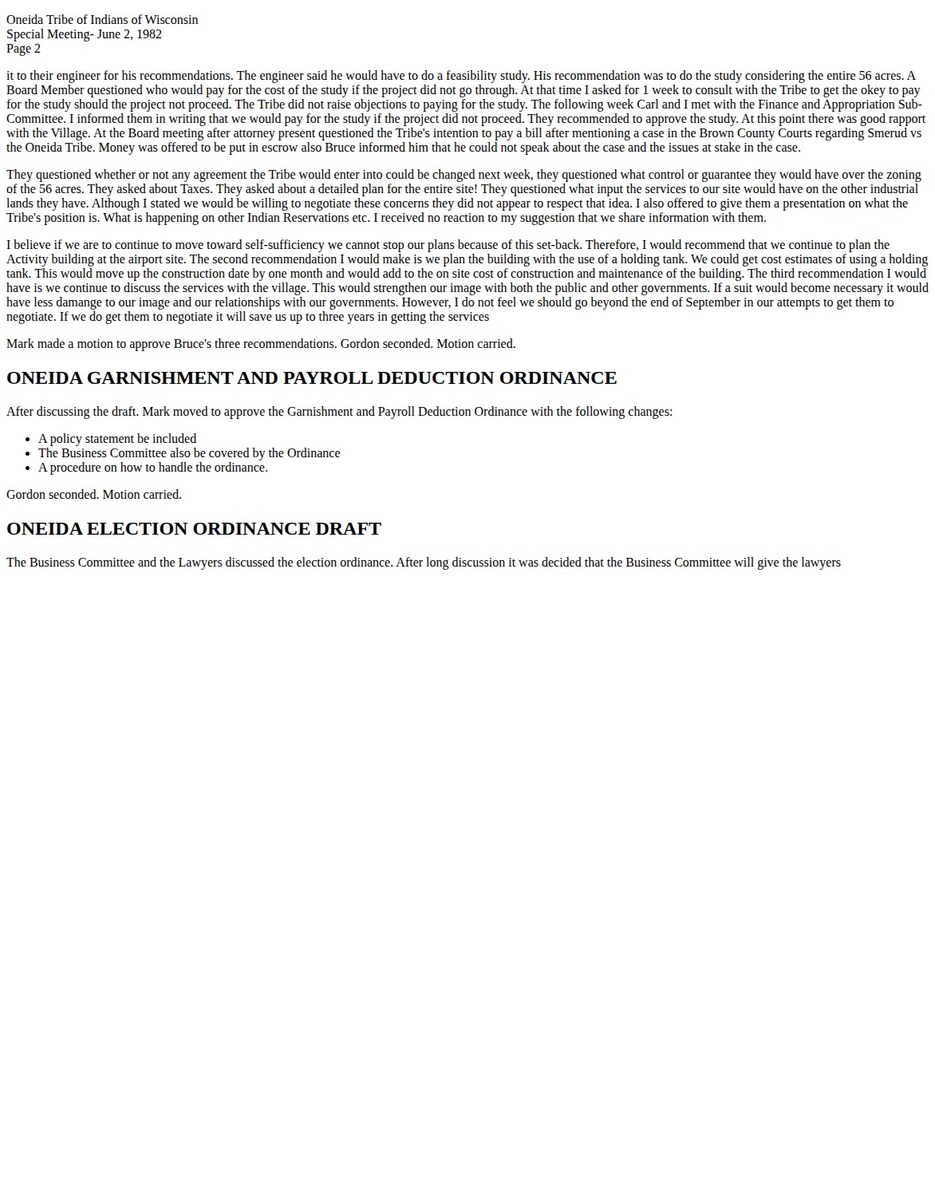Oneida Tribe of Indians of Wisconsin
Special Meeting- June 2, 1982
Page 2
it to their engineer for his recommendations. The engineer said he would have to do a feasibility study. His recommendation was to do the study considering the entire 56 acres. A Board Member questioned who would pay for the cost of the study if the project did not go through. At that time I asked for 1 week to consult with the Tribe to get the okey to pay for the study should the project not proceed. The Tribe did not raise objections to paying for the study. The following week Carl and I met with the Finance and Appropriation Sub-Committee. I informed them in writing that we would pay for the study if the project did not proceed. They recommended to approve the study. At this point there was good rapport with the Village. At the Board meeting after attorney present questioned the Tribe's intention to pay a bill after mentioning a case in the Brown County Courts regarding Smerud vs the Oneida Tribe. Money was offered to be put in escrow also Bruce informed him that he could not speak about the case and the issues at stake in the case.
They questioned whether or not any agreement the Tribe would enter into could be changed next week, they questioned what control or guarantee they would have over the zoning of the 56 acres. They asked about Taxes. They asked about a detailed plan for the entire site! They questioned what input the services to our site would have on the other industrial lands they have. Although I stated we would be willing to negotiate these concerns they did not appear to respect that idea. I also offered to give them a presentation on what the Tribe's position is. What is happening on other Indian Reservations etc. I received no reaction to my suggestion that we share information with them.
I believe if we are to continue to move toward self-sufficiency we cannot stop our plans because of this set-back. Therefore, I would recommend that we continue to plan the Activity building at the airport site. The second recommendation I would make is we plan the building with the use of a holding tank. We could get cost estimates of using a holding tank. This would move up the construction date by one month and would add to the on site cost of construction and maintenance of the building. The third recommendation I would have is we continue to discuss the services with the village. This would strengthen our image with both the public and other governments. If a suit would become necessary it would have less damange to our image and our relationships with our governments. However, I do not feel we should go beyond the end of September in our attempts to get them to negotiate. If we do get them to negotiate it will save us up to three years in getting the services
Mark made a motion to approve Bruce's three recommendations. Gordon seconded. Motion carried.
ONEIDA GARNISHMENT AND PAYROLL DEDUCTION ORDINANCE
After discussing the draft. Mark moved to approve the Garnishment and Payroll Deduction Ordinance with the following changes:
A policy statement be included
The Business Committee also be covered by the Ordinance
A procedure on how to handle the ordinance.
Gordon seconded. Motion carried.
ONEIDA ELECTION ORDINANCE DRAFT
The Business Committee and the Lawyers discussed the election ordinance. After long discussion it was decided that the Business Committee will give the lawyers